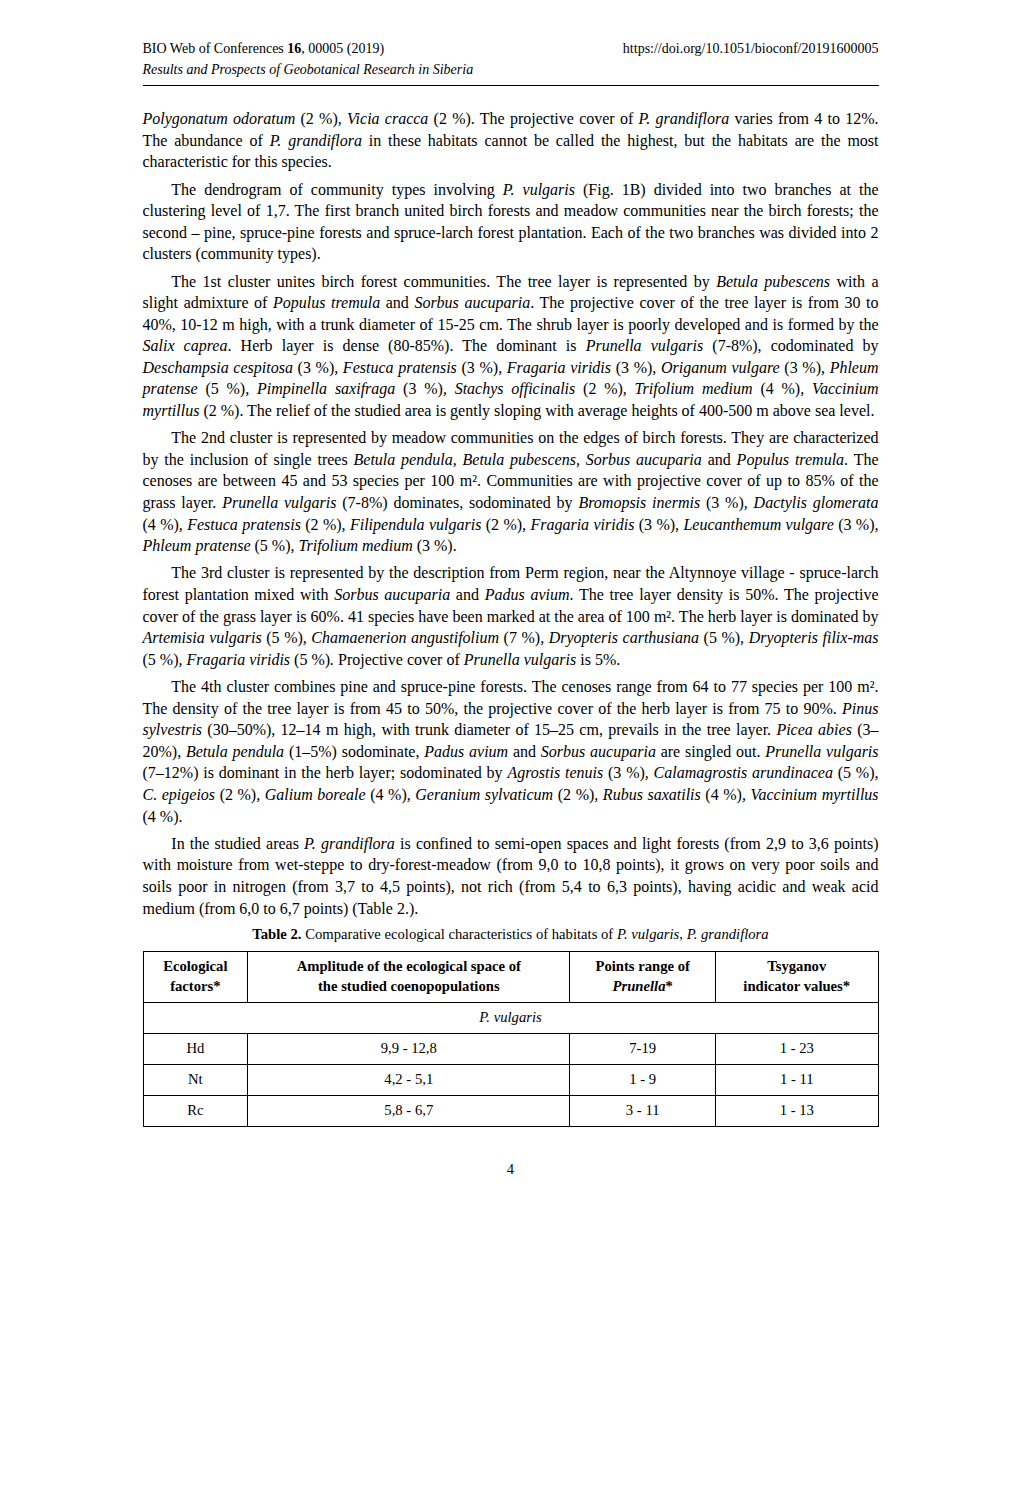BIO Web of Conferences 16, 00005 (2019) https://doi.org/10.1051/bioconf/20191600005
Results and Prospects of Geobotanical Research in Siberia
Polygonatum odoratum (2 %), Vicia cracca (2 %). The projective cover of P. grandiflora varies from 4 to 12%. The abundance of P. grandiflora in these habitats cannot be called the highest, but the habitats are the most characteristic for this species.
The dendrogram of community types involving P. vulgaris (Fig. 1B) divided into two branches at the clustering level of 1,7. The first branch united birch forests and meadow communities near the birch forests; the second – pine, spruce-pine forests and spruce-larch forest plantation. Each of the two branches was divided into 2 clusters (community types).
The 1st cluster unites birch forest communities. The tree layer is represented by Betula pubescens with a slight admixture of Populus tremula and Sorbus aucuparia. The projective cover of the tree layer is from 30 to 40%, 10-12 m high, with a trunk diameter of 15-25 cm. The shrub layer is poorly developed and is formed by the Salix caprea. Herb layer is dense (80-85%). The dominant is Prunella vulgaris (7-8%), codominated by Deschampsia cespitosa (3 %), Festuca pratensis (3 %), Fragaria viridis (3 %), Origanum vulgare (3 %), Phleum pratense (5 %), Pimpinella saxifraga (3 %), Stachys officinalis (2 %), Trifolium medium (4 %), Vaccinium myrtillus (2 %). The relief of the studied area is gently sloping with average heights of 400-500 m above sea level.
The 2nd cluster is represented by meadow communities on the edges of birch forests. They are characterized by the inclusion of single trees Betula pendula, Betula pubescens, Sorbus aucuparia and Populus tremula. The cenoses are between 45 and 53 species per 100 m². Communities are with projective cover of up to 85% of the grass layer. Prunella vulgaris (7-8%) dominates, sodominated by Bromopsis inermis (3 %), Dactylis glomerata (4 %), Festuca pratensis (2 %), Filipendula vulgaris (2 %), Fragaria viridis (3 %), Leucanthemum vulgare (3 %), Phleum pratense (5 %), Trifolium medium (3 %).
The 3rd cluster is represented by the description from Perm region, near the Altynnoye village - spruce-larch forest plantation mixed with Sorbus aucuparia and Padus avium. The tree layer density is 50%. The projective cover of the grass layer is 60%. 41 species have been marked at the area of 100 m². The herb layer is dominated by Artemisia vulgaris (5 %), Chamaenerion angustifolium (7 %), Dryopteris carthusiana (5 %), Dryopteris filix-mas (5 %), Fragaria viridis (5 %). Projective cover of Prunella vulgaris is 5%.
The 4th cluster combines pine and spruce-pine forests. The cenoses range from 64 to 77 species per 100 m². The density of the tree layer is from 45 to 50%, the projective cover of the herb layer is from 75 to 90%. Pinus sylvestris (30–50%), 12–14 m high, with trunk diameter of 15–25 cm, prevails in the tree layer. Picea abies (3–20%), Betula pendula (1–5%) sodominate, Padus avium and Sorbus aucuparia are singled out. Prunella vulgaris (7–12%) is dominant in the herb layer; sodominated by Agrostis tenuis (3 %), Calamagrostis arundinacea (5 %), C. epigeios (2 %), Galium boreale (4 %), Geranium sylvaticum (2 %), Rubus saxatilis (4 %), Vaccinium myrtillus (4 %).
In the studied areas P. grandiflora is confined to semi-open spaces and light forests (from 2,9 to 3,6 points) with moisture from wet-steppe to dry-forest-meadow (from 9,0 to 10,8 points), it grows on very poor soils and soils poor in nitrogen (from 3,7 to 4,5 points), not rich (from 5,4 to 6,3 points), having acidic and weak acid medium (from 6,0 to 6,7 points) (Table 2.).
Table 2. Comparative ecological characteristics of habitats of P. vulgaris, P. grandiflora
| Ecological factors* | Amplitude of the ecological space of the studied coenopopulations | Points range of Prunella * | Tsyganov indicator values* |
| --- | --- | --- | --- |
| P. vulgaris |
| Hd | 9,9 - 12,8 | 7-19 | 1 - 23 |
| Nt | 4,2 - 5,1 | 1 - 9 | 1 - 11 |
| Rc | 5,8 - 6,7 | 3 - 11 | 1 - 13 |
4